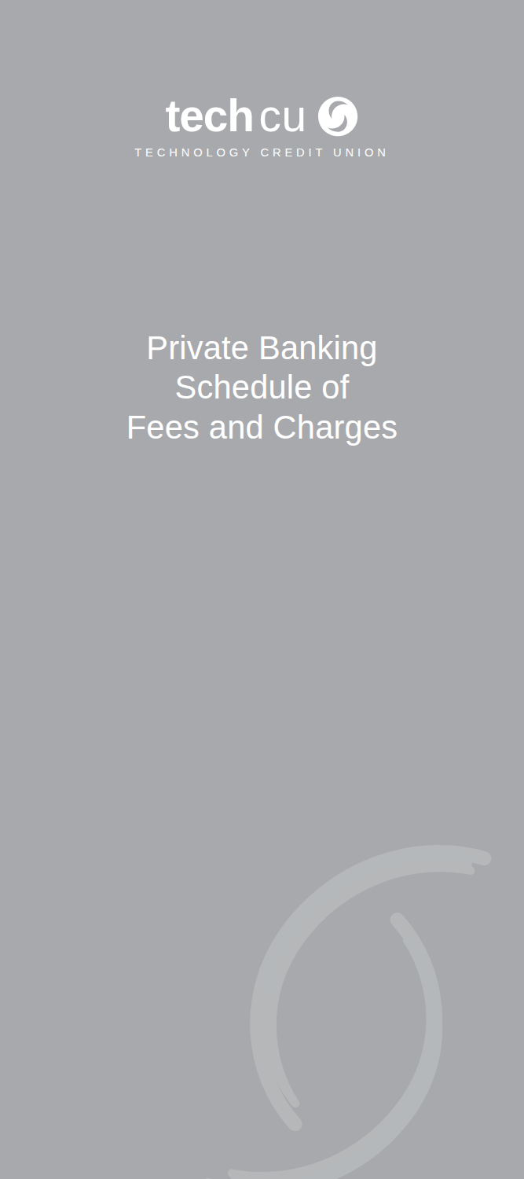tech cu
Technology Credit Union
Private Banking
Schedule of
Fees and Charges